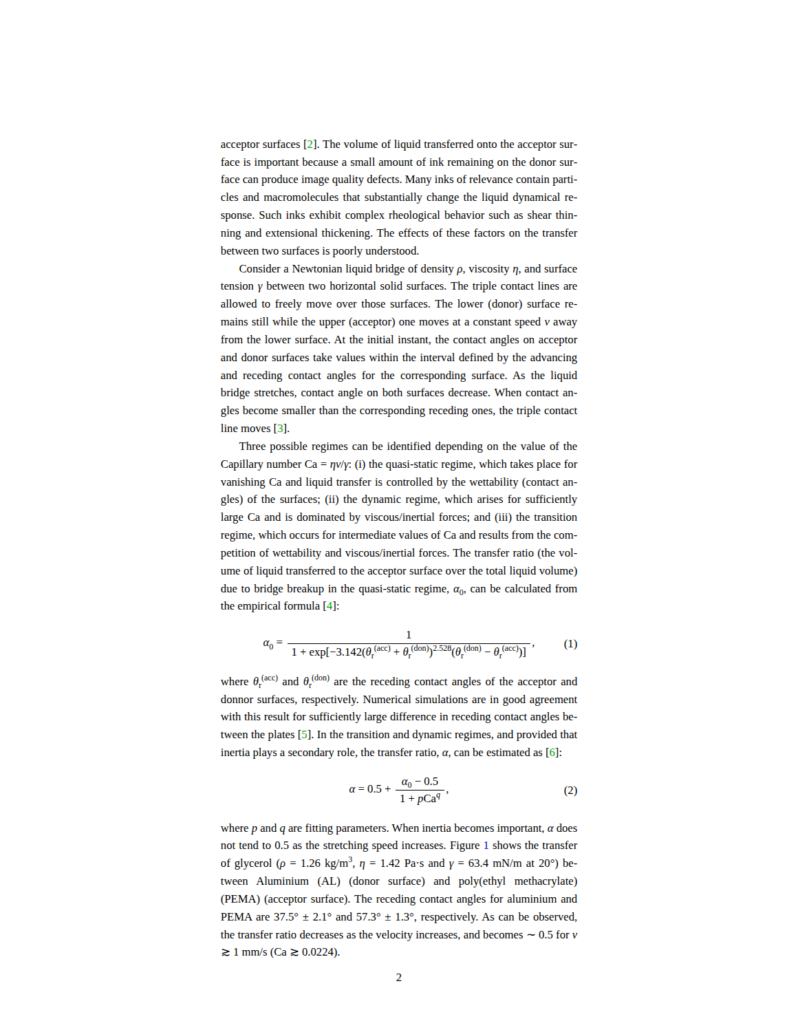acceptor surfaces [2]. The volume of liquid transferred onto the acceptor surface is important because a small amount of ink remaining on the donor surface can produce image quality defects. Many inks of relevance contain particles and macromolecules that substantially change the liquid dynamical response. Such inks exhibit complex rheological behavior such as shear thinning and extensional thickening. The effects of these factors on the transfer between two surfaces is poorly understood.
Consider a Newtonian liquid bridge of density ρ, viscosity η, and surface tension γ between two horizontal solid surfaces. The triple contact lines are allowed to freely move over those surfaces. The lower (donor) surface remains still while the upper (acceptor) one moves at a constant speed v away from the lower surface. At the initial instant, the contact angles on acceptor and donor surfaces take values within the interval defined by the advancing and receding contact angles for the corresponding surface. As the liquid bridge stretches, contact angle on both surfaces decrease. When contact angles become smaller than the corresponding receding ones, the triple contact line moves [3].
Three possible regimes can be identified depending on the value of the Capillary number Ca = ηv/γ: (i) the quasi-static regime, which takes place for vanishing Ca and liquid transfer is controlled by the wettability (contact angles) of the surfaces; (ii) the dynamic regime, which arises for sufficiently large Ca and is dominated by viscous/inertial forces; and (iii) the transition regime, which occurs for intermediate values of Ca and results from the competition of wettability and viscous/inertial forces. The transfer ratio (the volume of liquid transferred to the acceptor surface over the total liquid volume) due to bridge breakup in the quasi-static regime, α0, can be calculated from the empirical formula [4]:
α0 = 1 1 + exp[−3.142(θr(acc) + θr(don))2.528(θr(don) − θr(acc))] ,
(1)
where θr(acc) and θr(don) are the receding contact angles of the acceptor and donnor surfaces, respectively. Numerical simulations are in good agreement with this result for sufficiently large difference in receding contact angles between the plates [5]. In the transition and dynamic regimes, and provided that inertia plays a secondary role, the transfer ratio, α, can be estimated as [6]:
α = 0.5 + α0 − 0.5 1 + p Caq ,
(2)
where p and q are fitting parameters. When inertia becomes important, α does not tend to 0.5 as the stretching speed increases. Figure 1 shows the transfer of glycerol (ρ = 1.26 kg/m3, η = 1.42 Pa·s and γ = 63.4 mN/m at 20°) between Aluminium (AL) (donor surface) and poly(ethyl methacrylate) (PEMA) (acceptor surface). The receding contact angles for aluminium and PEMA are 37.5° ± 2.1° and 57.3° ± 1.3°, respectively. As can be observed, the transfer ratio decreases as the velocity increases, and becomes ∼ 0.5 for v ≳ 1 mm/s (Ca ≳ 0.0224).
2